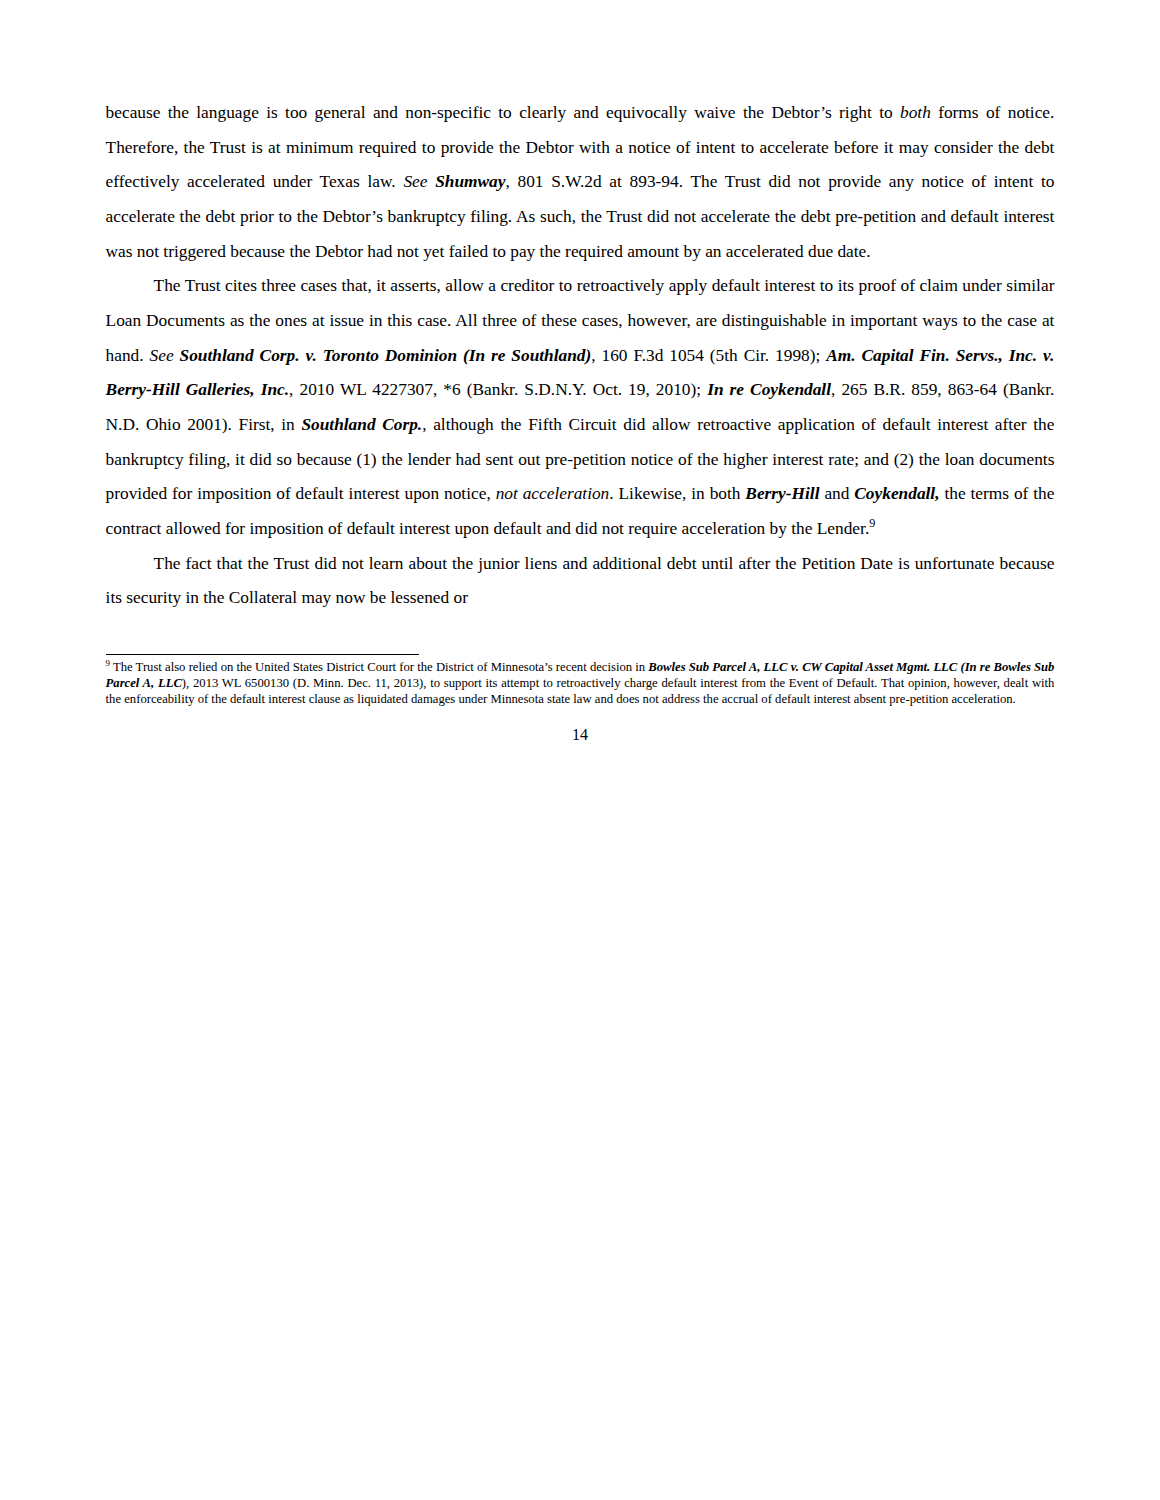because the language is too general and non-specific to clearly and equivocally waive the Debtor’s right to both forms of notice. Therefore, the Trust is at minimum required to provide the Debtor with a notice of intent to accelerate before it may consider the debt effectively accelerated under Texas law. See Shumway, 801 S.W.2d at 893-94. The Trust did not provide any notice of intent to accelerate the debt prior to the Debtor’s bankruptcy filing. As such, the Trust did not accelerate the debt pre-petition and default interest was not triggered because the Debtor had not yet failed to pay the required amount by an accelerated due date.
The Trust cites three cases that, it asserts, allow a creditor to retroactively apply default interest to its proof of claim under similar Loan Documents as the ones at issue in this case. All three of these cases, however, are distinguishable in important ways to the case at hand. See Southland Corp. v. Toronto Dominion (In re Southland), 160 F.3d 1054 (5th Cir. 1998); Am. Capital Fin. Servs., Inc. v. Berry-Hill Galleries, Inc., 2010 WL 4227307, *6 (Bankr. S.D.N.Y. Oct. 19, 2010); In re Coykendall, 265 B.R. 859, 863-64 (Bankr. N.D. Ohio 2001). First, in Southland Corp., although the Fifth Circuit did allow retroactive application of default interest after the bankruptcy filing, it did so because (1) the lender had sent out pre-petition notice of the higher interest rate; and (2) the loan documents provided for imposition of default interest upon notice, not acceleration. Likewise, in both Berry-Hill and Coykendall, the terms of the contract allowed for imposition of default interest upon default and did not require acceleration by the Lender.9
The fact that the Trust did not learn about the junior liens and additional debt until after the Petition Date is unfortunate because its security in the Collateral may now be lessened or
9 The Trust also relied on the United States District Court for the District of Minnesota’s recent decision in Bowles Sub Parcel A, LLC v. CW Capital Asset Mgmt. LLC (In re Bowles Sub Parcel A, LLC), 2013 WL 6500130 (D. Minn. Dec. 11, 2013), to support its attempt to retroactively charge default interest from the Event of Default. That opinion, however, dealt with the enforceability of the default interest clause as liquidated damages under Minnesota state law and does not address the accrual of default interest absent pre-petition acceleration.
14